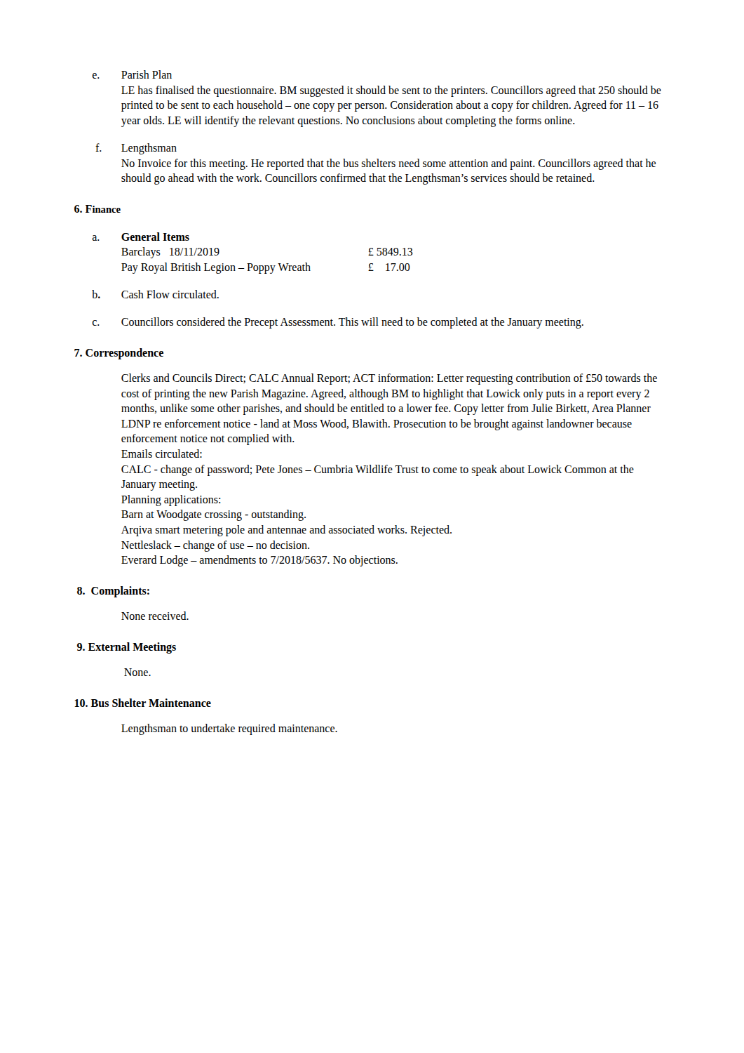e.
Parish Plan
LE has finalised the questionnaire. BM suggested it should be sent to the printers. Councillors agreed that 250 should be printed to be sent to each household – one copy per person. Consideration about a copy for children. Agreed for 11 – 16 year olds. LE will identify the relevant questions. No conclusions about completing the forms online.
f.
Lengthsman
No Invoice for this meeting. He reported that the bus shelters need some attention and paint. Councillors agreed that he should go ahead with the work. Councillors confirmed that the Lengthsman’s services should be retained.
6. Finance
a.
General Items
Barclays 18/11/2019 £ 5849.13
Pay Royal British Legion – Poppy Wreath £ 17.00
b.
Cash Flow circulated.
c.
Councillors considered the Precept Assessment. This will need to be completed at the January meeting.
7. Correspondence
Clerks and Councils Direct; CALC Annual Report; ACT information: Letter requesting contribution of £50 towards the cost of printing the new Parish Magazine. Agreed, although BM to highlight that Lowick only puts in a report every 2 months, unlike some other parishes, and should be entitled to a lower fee. Copy letter from Julie Birkett, Area Planner LDNP re enforcement notice - land at Moss Wood, Blawith. Prosecution to be brought against landowner because enforcement notice not complied with.
Emails circulated:
CALC - change of password; Pete Jones – Cumbria Wildlife Trust to come to speak about Lowick Common at the January meeting.
Planning applications:
Barn at Woodgate crossing - outstanding.
Arqiva smart metering pole and antennae and associated works. Rejected.
Nettleslack – change of use – no decision.
Everard Lodge – amendments to 7/2018/5637. No objections.
8. Complaints:
None received.
9. External Meetings
None.
10. Bus Shelter Maintenance
Lengthsman to undertake required maintenance.